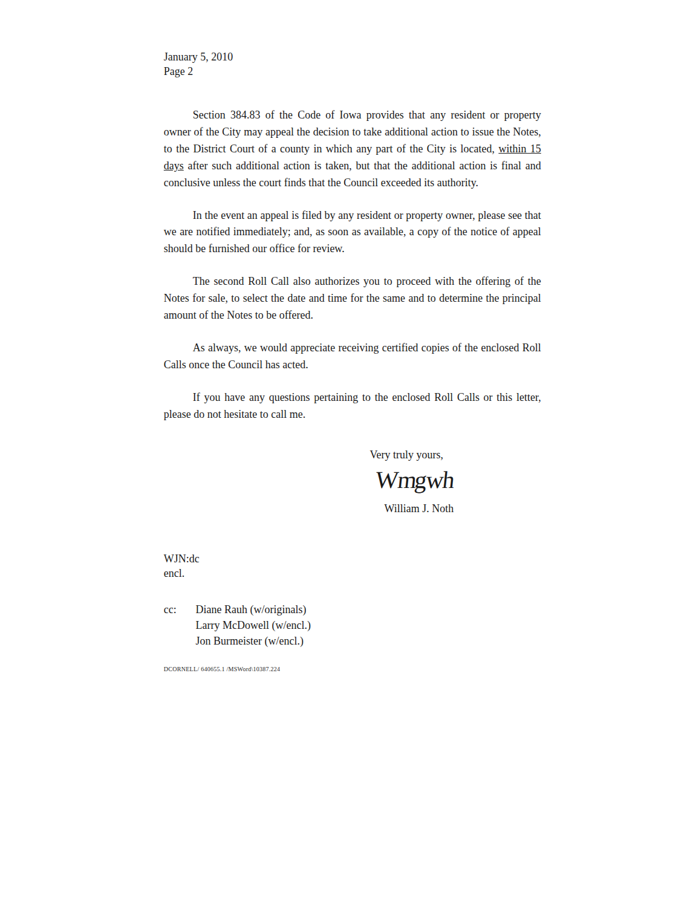January 5, 2010 Page 2
Section 384.83 of the Code of Iowa provides that any resident or property owner of the City may appeal the decision to take additional action to issue the Notes, to the District Court of a county in which any part of the City is located, within 15 days after such additional action is taken, but that the additional action is final and conclusive unless the court finds that the Council exceeded its authority.
In the event an appeal is filed by any resident or property owner, please see that we are notified immediately; and, as soon as available, a copy of the notice of appeal should be furnished our office for review.
The second Roll Call also authorizes you to proceed with the offering of the Notes for sale, to select the date and time for the same and to determine the principal amount of the Notes to be offered.
As always, we would appreciate receiving certified copies of the enclosed Roll Calls once the Council has acted.
If you have any questions pertaining to the enclosed Roll Calls or this letter, please do not hesitate to call me.
Very truly yours,
Wmgwh
William J. Noth
WJN:dc
encl.
cc:
Diane Rauh (w/originals)
Larry McDowell (w/encl.)
Jon Burmeister (w/encl.)
DCORNELL/ 640655.1 /MSWord\10387.224